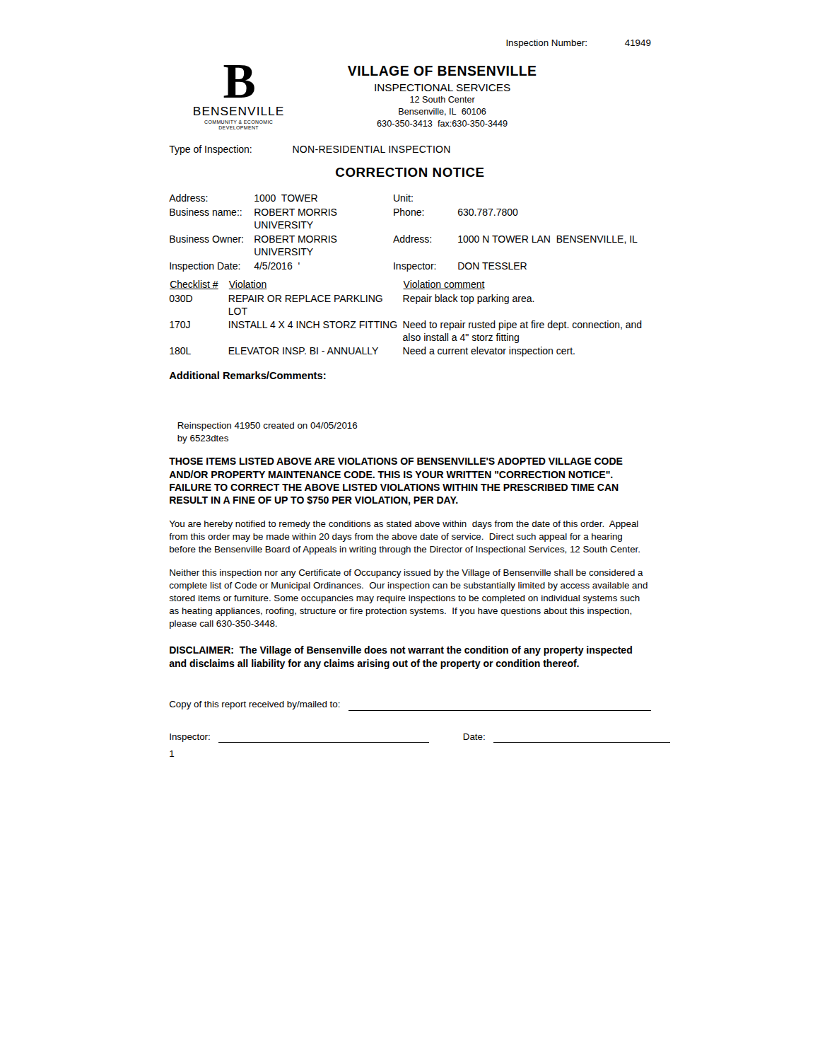Inspection Number: 41949
B
BENSENVILLE
COMMUNITY & ECONOMIC
DEVELOPMENT
VILLAGE OF BENSENVILLE
INSPECTIONAL SERVICES
12 South Center
Bensenville, IL 60106
630-350-3413 fax:630-350-3449
Type of Inspection: NON-RESIDENTIAL INSPECTION
CORRECTION NOTICE
| Address: | 1000 TOWER | Unit: | |
| Business name:: | ROBERT MORRIS UNIVERSITY | Phone: | 630.787.7800 |
| Business Owner: | ROBERT MORRIS UNIVERSITY | Address: | 1000 N TOWER LAN BENSENVILLE, IL |
| Inspection Date: | 4/5/2016 ' | Inspector: | DON TESSLER |
| Checklist # | Violation | Violation comment |
| --- | --- | --- |
| 030D | REPAIR OR REPLACE PARKLING LOT | Repair black top parking area. |
| 170J | INSTALL 4 X 4 INCH STORZ FITTING | Need to repair rusted pipe at fire dept. connection, and also install a 4" storz fitting |
| 180L | ELEVATOR INSP. BI - ANNUALLY | Need a current elevator inspection cert. |
Additional Remarks/Comments:
Reinspection 41950 created on 04/05/2016
by 6523dtes
THOSE ITEMS LISTED ABOVE ARE VIOLATIONS OF BENSENVILLE'S ADOPTED VILLAGE CODE AND/OR PROPERTY MAINTENANCE CODE. THIS IS YOUR WRITTEN "CORRECTION NOTICE". FAILURE TO CORRECT THE ABOVE LISTED VIOLATIONS WITHIN THE PRESCRIBED TIME CAN RESULT IN A FINE OF UP TO $750 PER VIOLATION, PER DAY.
You are hereby notified to remedy the conditions as stated above within days from the date of this order. Appeal from this order may be made within 20 days from the above date of service. Direct such appeal for a hearing before the Bensenville Board of Appeals in writing through the Director of Inspectional Services, 12 South Center.
Neither this inspection nor any Certificate of Occupancy issued by the Village of Bensenville shall be considered a complete list of Code or Municipal Ordinances. Our inspection can be substantially limited by access available and stored items or furniture. Some occupancies may require inspections to be completed on individual systems such as heating appliances, roofing, structure or fire protection systems. If you have questions about this inspection, please call 630-350-3448.
DISCLAIMER: The Village of Bensenville does not warrant the condition of any property inspected and disclaims all liability for any claims arising out of the property or condition thereof.
Copy of this report received by/mailed to:
Inspector: Date:
1